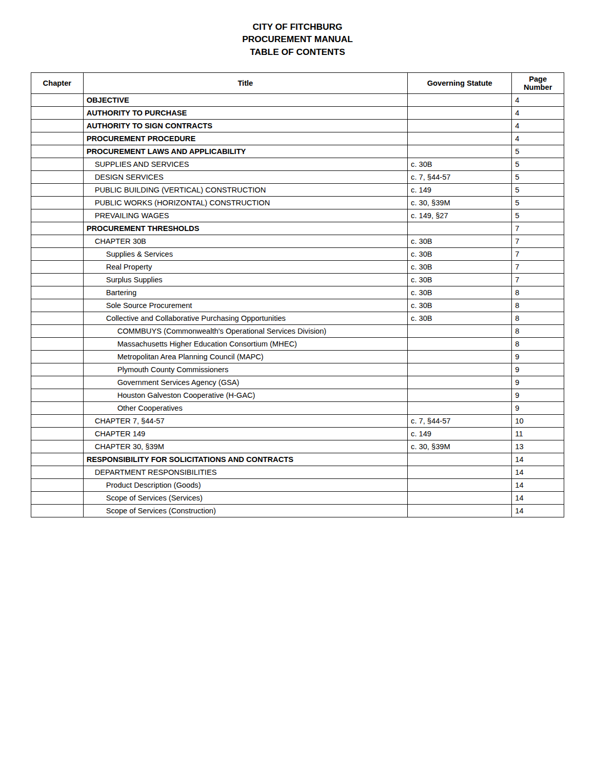CITY OF FITCHBURG
PROCUREMENT MANUAL
TABLE OF CONTENTS
| Chapter | Title | Governing Statute | Page Number |
| --- | --- | --- | --- |
| | OBJECTIVE | | 4 |
| | AUTHORITY TO PURCHASE | | 4 |
| | AUTHORITY TO SIGN CONTRACTS | | 4 |
| | PROCUREMENT PROCEDURE | | 4 |
| | PROCUREMENT LAWS AND APPLICABILITY | | 5 |
| | SUPPLIES AND SERVICES | c. 30B | 5 |
| | DESIGN SERVICES | c. 7, §44-57 | 5 |
| | PUBLIC BUILDING (VERTICAL) CONSTRUCTION | c. 149 | 5 |
| | PUBLIC WORKS (HORIZONTAL) CONSTRUCTION | c. 30, §39M | 5 |
| | PREVAILING WAGES | c. 149, §27 | 5 |
| | PROCUREMENT THRESHOLDS | | 7 |
| | CHAPTER 30B | c. 30B | 7 |
| | Supplies & Services | c. 30B | 7 |
| | Real Property | c. 30B | 7 |
| | Surplus Supplies | c. 30B | 7 |
| | Bartering | c. 30B | 8 |
| | Sole Source Procurement | c. 30B | 8 |
| | Collective and Collaborative Purchasing Opportunities | c. 30B | 8 |
| | COMMBUYS (Commonwealth's Operational Services Division) | | 8 |
| | Massachusetts Higher Education Consortium (MHEC) | | 8 |
| | Metropolitan Area Planning Council (MAPC) | | 9 |
| | Plymouth County Commissioners | | 9 |
| | Government Services Agency (GSA) | | 9 |
| | Houston Galveston Cooperative (H-GAC) | | 9 |
| | Other Cooperatives | | 9 |
| | CHAPTER 7, §44-57 | c. 7, §44-57 | 10 |
| | CHAPTER 149 | c. 149 | 11 |
| | CHAPTER 30, §39M | c. 30, §39M | 13 |
| | RESPONSIBILITY FOR SOLICITATIONS AND CONTRACTS | | 14 |
| | DEPARTMENT RESPONSIBILITIES | | 14 |
| | Product Description (Goods) | | 14 |
| | Scope of Services (Services) | | 14 |
| | Scope of Services (Construction) | | 14 |